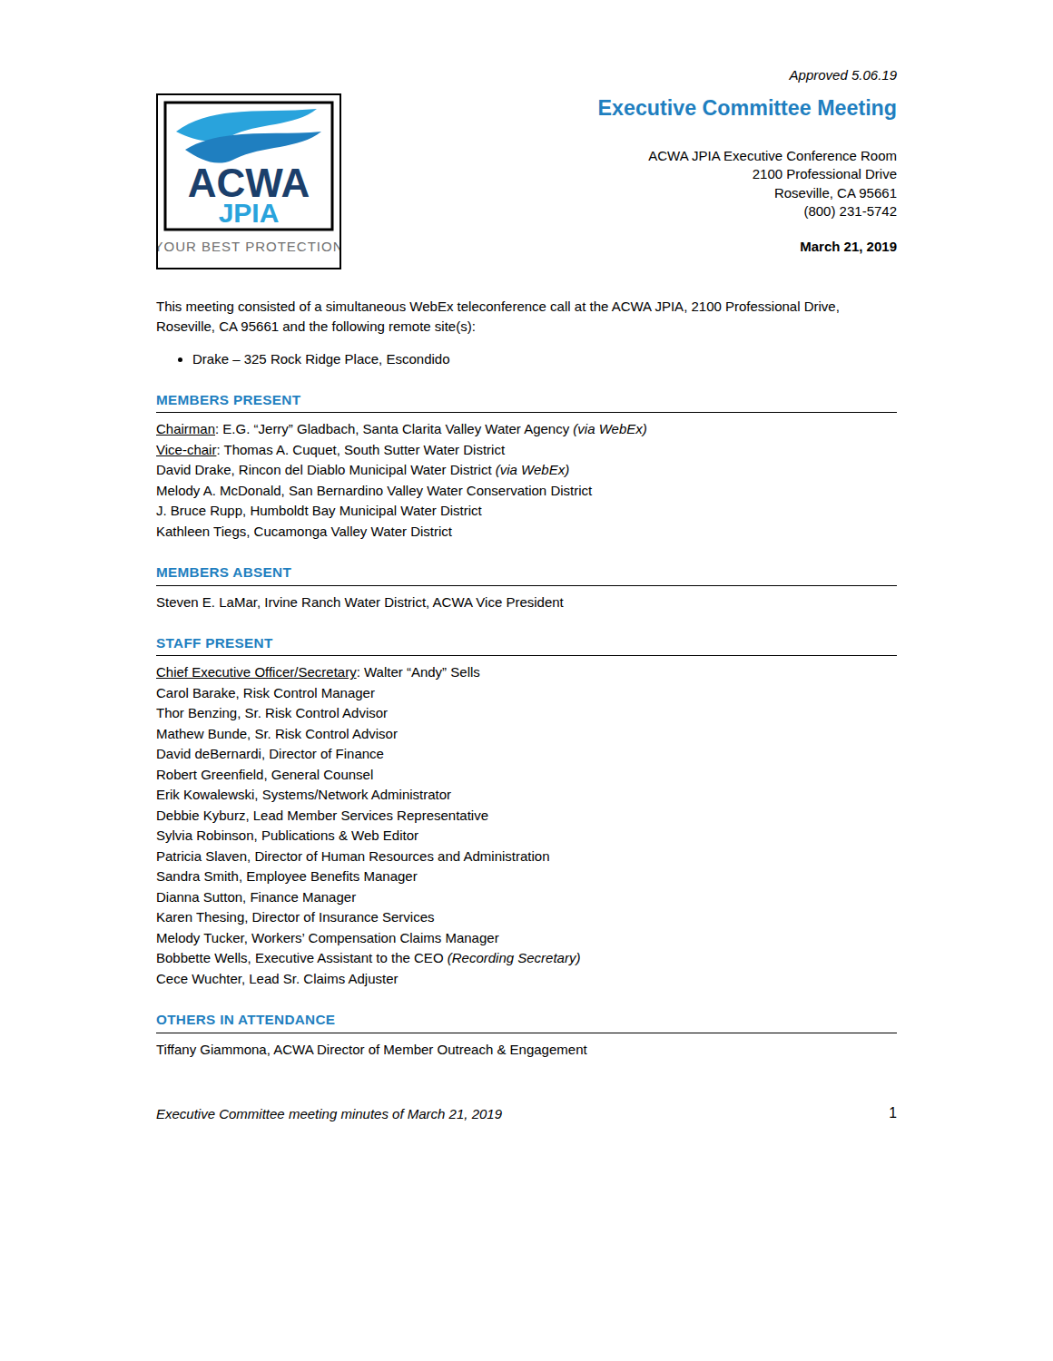Approved 5.06.19
ACWA JPIA YOUR BEST PROTECTION
Executive Committee Meeting
ACWA JPIA Executive Conference Room
2100 Professional Drive
Roseville, CA 95661
(800) 231-5742
March 21, 2019
This meeting consisted of a simultaneous WebEx teleconference call at the ACWA JPIA, 2100 Professional Drive, Roseville, CA 95661 and the following remote site(s):
Drake – 325 Rock Ridge Place, Escondido
Members Present
Chairman: E.G. “Jerry” Gladbach, Santa Clarita Valley Water Agency (via WebEx)
Vice-chair: Thomas A. Cuquet, South Sutter Water District
David Drake, Rincon del Diablo Municipal Water District (via WebEx)
Melody A. McDonald, San Bernardino Valley Water Conservation District
J. Bruce Rupp, Humboldt Bay Municipal Water District
Kathleen Tiegs, Cucamonga Valley Water District
Members Absent
Steven E. LaMar, Irvine Ranch Water District, ACWA Vice President
Staff Present
Chief Executive Officer/Secretary: Walter “Andy” Sells
Carol Barake, Risk Control Manager
Thor Benzing, Sr. Risk Control Advisor
Mathew Bunde, Sr. Risk Control Advisor
David deBernardi, Director of Finance
Robert Greenfield, General Counsel
Erik Kowalewski, Systems/Network Administrator
Debbie Kyburz, Lead Member Services Representative
Sylvia Robinson, Publications & Web Editor
Patricia Slaven, Director of Human Resources and Administration
Sandra Smith, Employee Benefits Manager
Dianna Sutton, Finance Manager
Karen Thesing, Director of Insurance Services
Melody Tucker, Workers’ Compensation Claims Manager
Bobbette Wells, Executive Assistant to the CEO (Recording Secretary)
Cece Wuchter, Lead Sr. Claims Adjuster
Others in Attendance
Tiffany Giammona, ACWA Director of Member Outreach & Engagement
Executive Committee meeting minutes of March 21, 2019 1